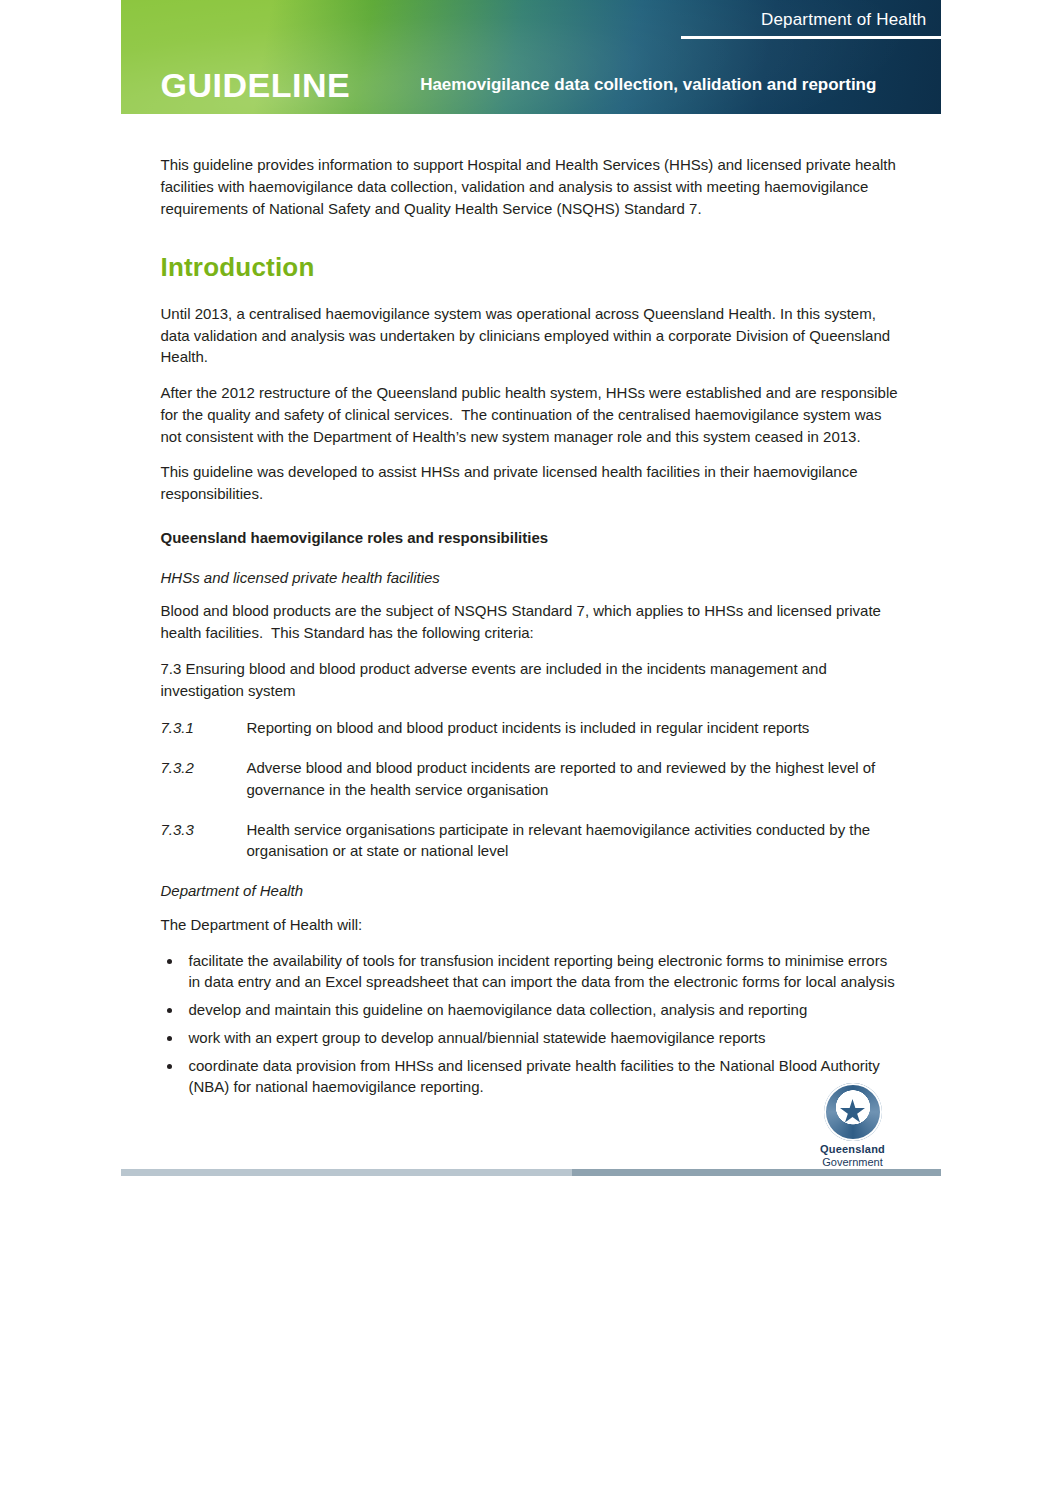Department of Health
GUIDELINE
Haemovigilance data collection, validation and reporting
This guideline provides information to support Hospital and Health Services (HHSs) and licensed private health facilities with haemovigilance data collection, validation and analysis to assist with meeting haemovigilance requirements of National Safety and Quality Health Service (NSQHS) Standard 7.
Introduction
Until 2013, a centralised haemovigilance system was operational across Queensland Health. In this system, data validation and analysis was undertaken by clinicians employed within a corporate Division of Queensland Health.
After the 2012 restructure of the Queensland public health system, HHSs were established and are responsible for the quality and safety of clinical services. The continuation of the centralised haemovigilance system was not consistent with the Department of Health’s new system manager role and this system ceased in 2013.
This guideline was developed to assist HHSs and private licensed health facilities in their haemovigilance responsibilities.
Queensland haemovigilance roles and responsibilities
HHSs and licensed private health facilities
Blood and blood products are the subject of NSQHS Standard 7, which applies to HHSs and licensed private health facilities. This Standard has the following criteria:
7.3 Ensuring blood and blood product adverse events are included in the incidents management and investigation system
7.3.1
Reporting on blood and blood product incidents is included in regular incident reports
7.3.2
Adverse blood and blood product incidents are reported to and reviewed by the highest level of governance in the health service organisation
7.3.3
Health service organisations participate in relevant haemovigilance activities conducted by the organisation or at state or national level
Department of Health
The Department of Health will:
facilitate the availability of tools for transfusion incident reporting being electronic forms to minimise errors in data entry and an Excel spreadsheet that can import the data from the electronic forms for local analysis
develop and maintain this guideline on haemovigilance data collection, analysis and reporting
work with an expert group to develop annual/biennial statewide haemovigilance reports
coordinate data provision from HHSs and licensed private health facilities to the National Blood Authority (NBA) for national haemovigilance reporting.
Queensland
Government